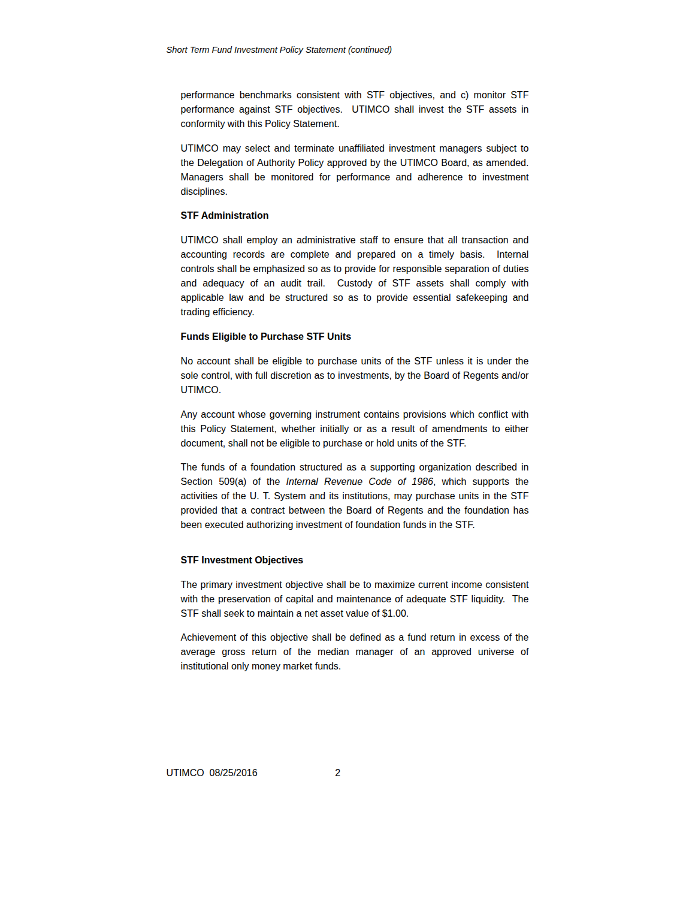Short Term Fund Investment Policy Statement (continued)
performance benchmarks consistent with STF objectives, and c) monitor STF performance against STF objectives. UTIMCO shall invest the STF assets in conformity with this Policy Statement.
UTIMCO may select and terminate unaffiliated investment managers subject to the Delegation of Authority Policy approved by the UTIMCO Board, as amended. Managers shall be monitored for performance and adherence to investment disciplines.
STF Administration
UTIMCO shall employ an administrative staff to ensure that all transaction and accounting records are complete and prepared on a timely basis. Internal controls shall be emphasized so as to provide for responsible separation of duties and adequacy of an audit trail. Custody of STF assets shall comply with applicable law and be structured so as to provide essential safekeeping and trading efficiency.
Funds Eligible to Purchase STF Units
No account shall be eligible to purchase units of the STF unless it is under the sole control, with full discretion as to investments, by the Board of Regents and/or UTIMCO.
Any account whose governing instrument contains provisions which conflict with this Policy Statement, whether initially or as a result of amendments to either document, shall not be eligible to purchase or hold units of the STF.
The funds of a foundation structured as a supporting organization described in Section 509(a) of the Internal Revenue Code of 1986, which supports the activities of the U. T. System and its institutions, may purchase units in the STF provided that a contract between the Board of Regents and the foundation has been executed authorizing investment of foundation funds in the STF.
STF Investment Objectives
The primary investment objective shall be to maximize current income consistent with the preservation of capital and maintenance of adequate STF liquidity. The STF shall seek to maintain a net asset value of $1.00.
Achievement of this objective shall be defined as a fund return in excess of the average gross return of the median manager of an approved universe of institutional only money market funds.
UTIMCO 08/25/2016 2